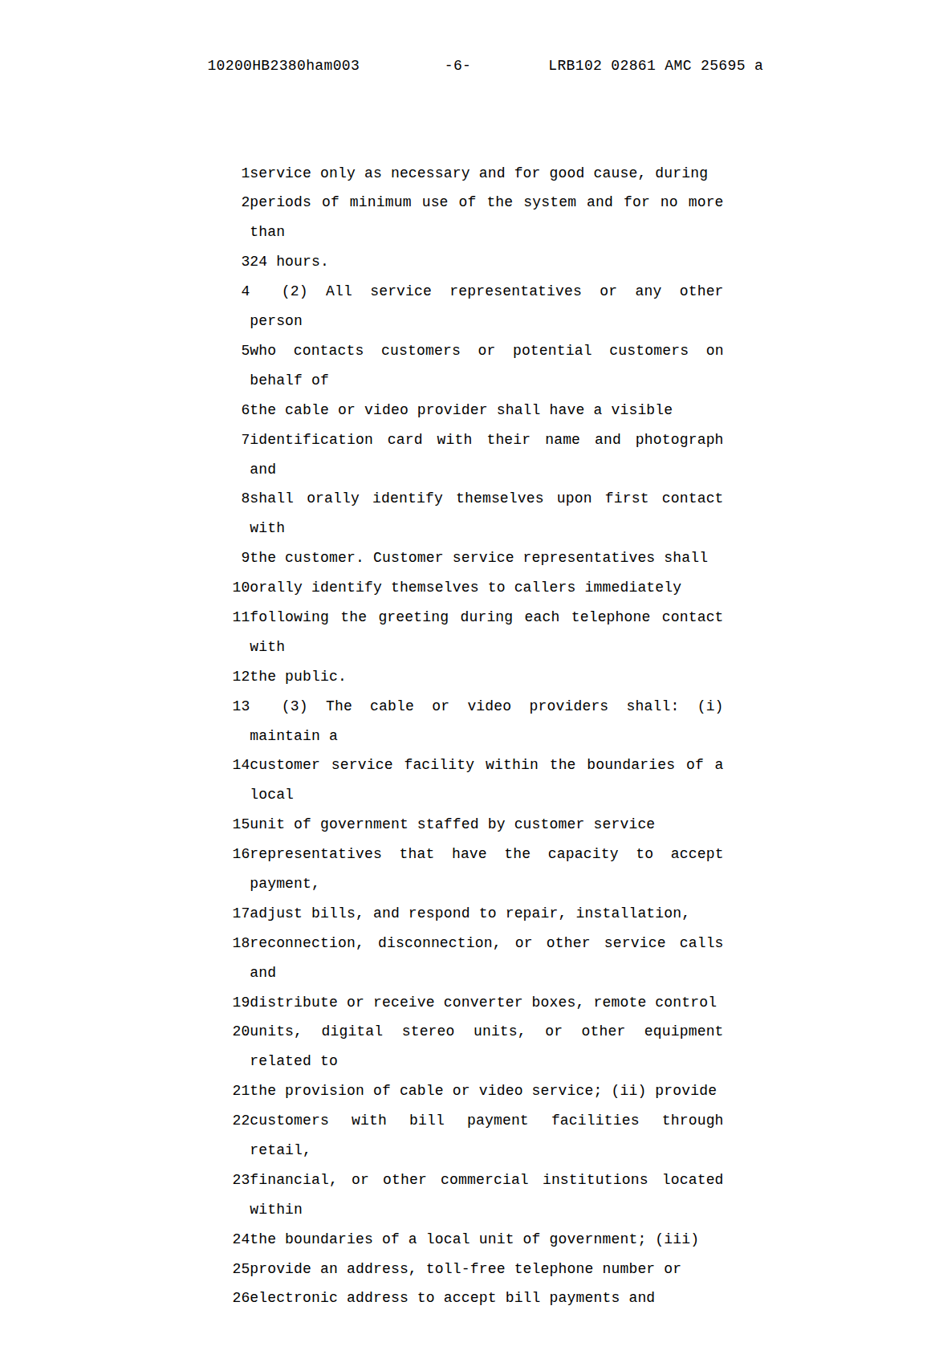10200HB2380ham003 -6- LRB102 02861 AMC 25695 a
| 1 | service only as necessary and for good cause, during |
| 2 | periods of minimum use of the system and for no more than |
| 3 | 24 hours. |
| 4 | (2) All service representatives or any other person |
| 5 | who contacts customers or potential customers on behalf of |
| 6 | the cable or video provider shall have a visible |
| 7 | identification card with their name and photograph and |
| 8 | shall orally identify themselves upon first contact with |
| 9 | the customer. Customer service representatives shall |
| 10 | orally identify themselves to callers immediately |
| 11 | following the greeting during each telephone contact with |
| 12 | the public. |
| 13 | (3) The cable or video providers shall: (i) maintain a |
| 14 | customer service facility within the boundaries of a local |
| 15 | unit of government staffed by customer service |
| 16 | representatives that have the capacity to accept payment, |
| 17 | adjust bills, and respond to repair, installation, |
| 18 | reconnection, disconnection, or other service calls and |
| 19 | distribute or receive converter boxes, remote control |
| 20 | units, digital stereo units, or other equipment related to |
| 21 | the provision of cable or video service; (ii) provide |
| 22 | customers with bill payment facilities through retail, |
| 23 | financial, or other commercial institutions located within |
| 24 | the boundaries of a local unit of government; (iii) |
| 25 | provide an address, toll-free telephone number or |
| 26 | electronic address to accept bill payments and |